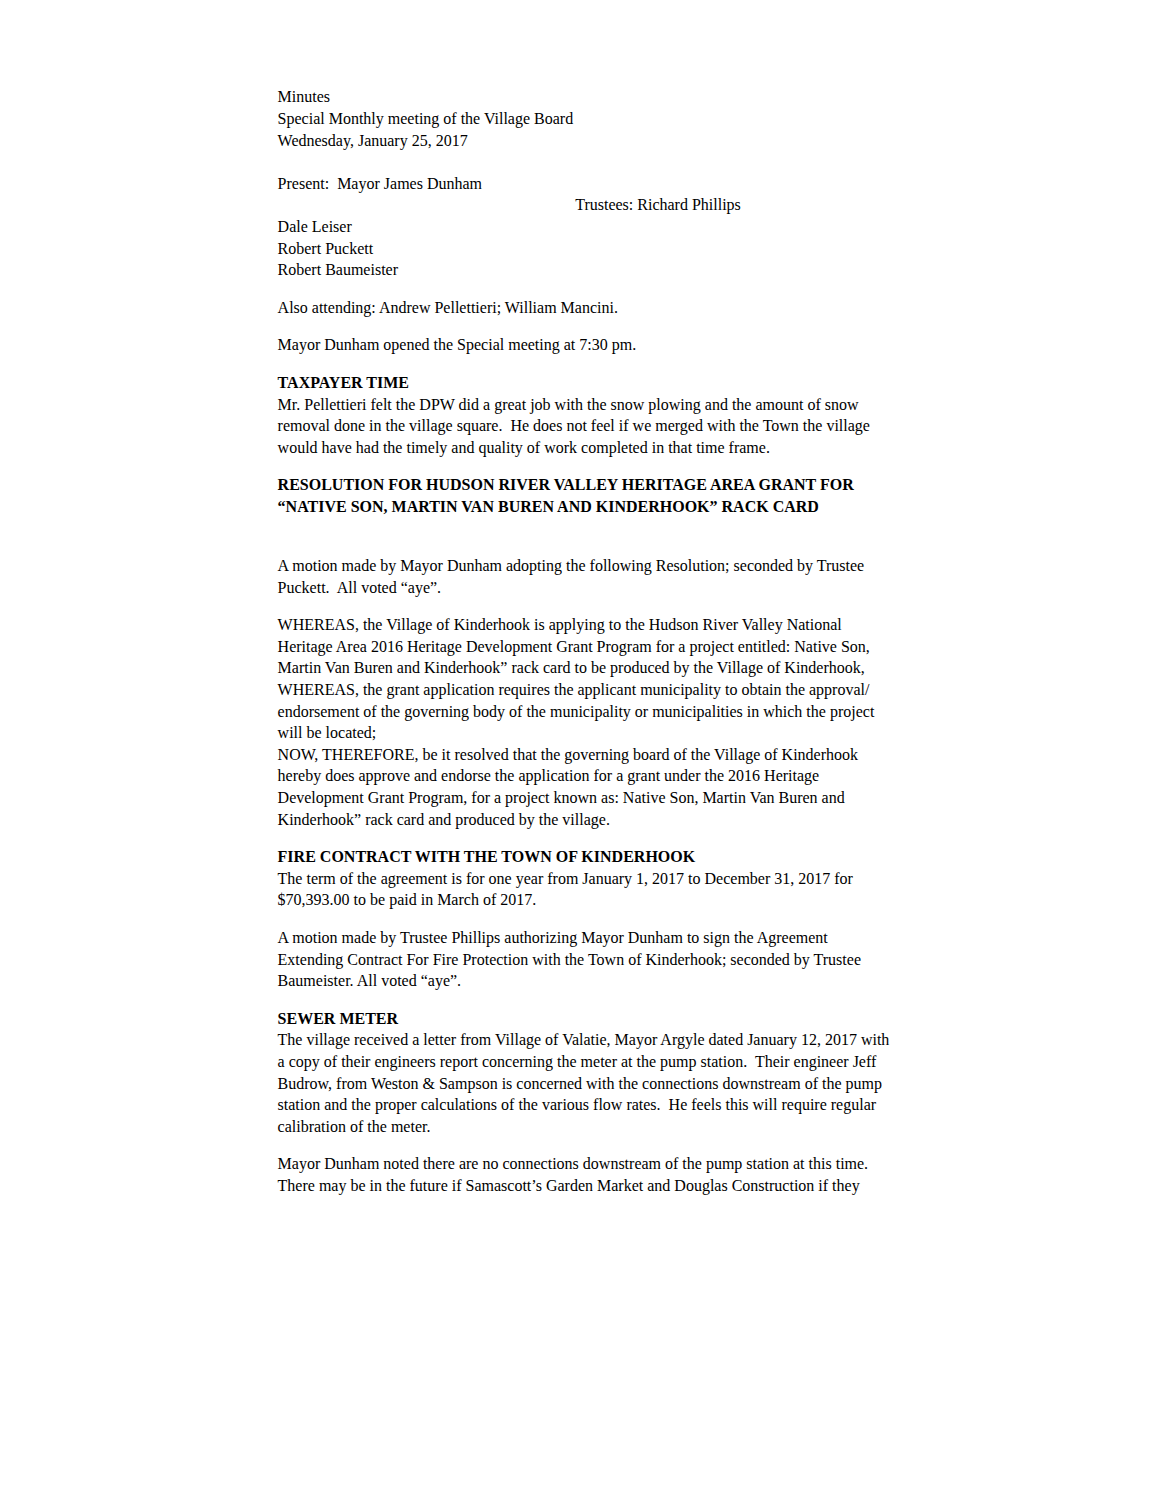Minutes
Special Monthly meeting of the Village Board
Wednesday, January 25, 2017
Present: Mayor James DunhamTrustees: Richard Phillips
Dale Leiser
Robert Puckett
Robert Baumeister
Also attending: Andrew Pellettieri; William Mancini.
Mayor Dunham opened the Special meeting at 7:30 pm.
TAXPAYER TIME
Mr. Pellettieri felt the DPW did a great job with the snow plowing and the amount of snow removal done in the village square. He does not feel if we merged with the Town the village would have had the timely and quality of work completed in that time frame.
RESOLUTION FOR HUDSON RIVER VALLEY HERITAGE AREA GRANT FOR “NATIVE SON, MARTIN VAN BUREN AND KINDERHOOK” RACK CARD
A motion made by Mayor Dunham adopting the following Resolution; seconded by Trustee Puckett. All voted “aye”.
WHEREAS, the Village of Kinderhook is applying to the Hudson River Valley National Heritage Area 2016 Heritage Development Grant Program for a project entitled: Native Son, Martin Van Buren and Kinderhook” rack card to be produced by the Village of Kinderhook,
WHEREAS, the grant application requires the applicant municipality to obtain the approval/ endorsement of the governing body of the municipality or municipalities in which the project will be located;
NOW, THEREFORE, be it resolved that the governing board of the Village of Kinderhook hereby does approve and endorse the application for a grant under the 2016 Heritage Development Grant Program, for a project known as: Native Son, Martin Van Buren and Kinderhook” rack card and produced by the village.
FIRE CONTRACT WITH THE TOWN OF KINDERHOOK
The term of the agreement is for one year from January 1, 2017 to December 31, 2017 for $70,393.00 to be paid in March of 2017.
A motion made by Trustee Phillips authorizing Mayor Dunham to sign the Agreement Extending Contract For Fire Protection with the Town of Kinderhook; seconded by Trustee Baumeister. All voted “aye”.
SEWER METER
The village received a letter from Village of Valatie, Mayor Argyle dated January 12, 2017 with a copy of their engineers report concerning the meter at the pump station. Their engineer Jeff Budrow, from Weston & Sampson is concerned with the connections downstream of the pump station and the proper calculations of the various flow rates. He feels this will require regular calibration of the meter.
Mayor Dunham noted there are no connections downstream of the pump station at this time. There may be in the future if Samascott’s Garden Market and Douglas Construction if they